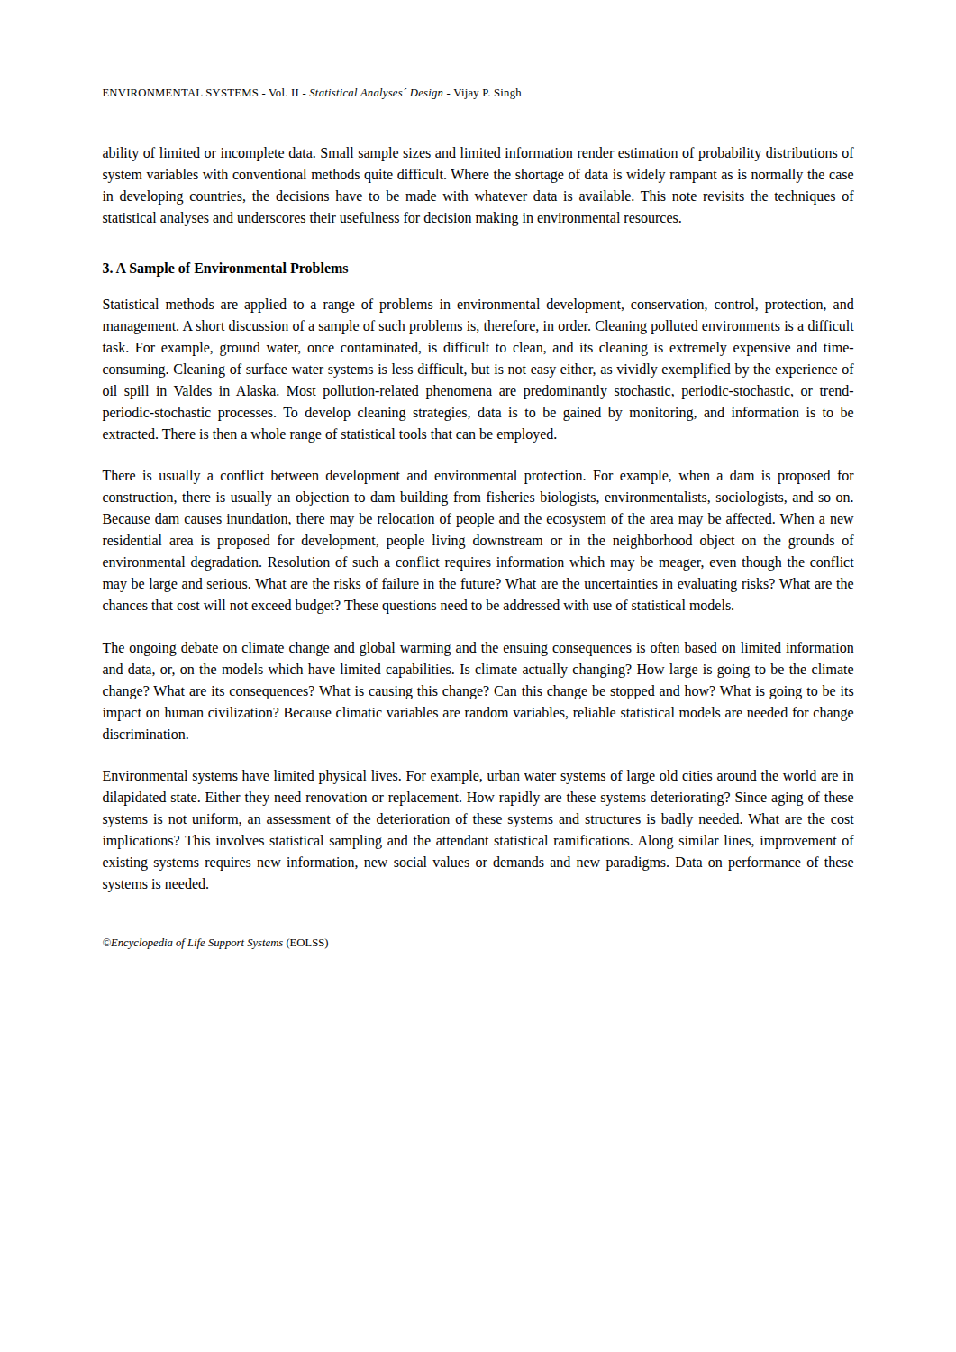ENVIRONMENTAL SYSTEMS - Vol. II - Statistical Analyses´ Design - Vijay P. Singh
ability of limited or incomplete data. Small sample sizes and limited information render estimation of probability distributions of system variables with conventional methods quite difficult. Where the shortage of data is widely rampant as is normally the case in developing countries, the decisions have to be made with whatever data is available. This note revisits the techniques of statistical analyses and underscores their usefulness for decision making in environmental resources.
3. A Sample of Environmental Problems
Statistical methods are applied to a range of problems in environmental development, conservation, control, protection, and management. A short discussion of a sample of such problems is, therefore, in order. Cleaning polluted environments is a difficult task. For example, ground water, once contaminated, is difficult to clean, and its cleaning is extremely expensive and time- consuming. Cleaning of surface water systems is less difficult, but is not easy either, as vividly exemplified by the experience of oil spill in Valdes in Alaska. Most pollution-related phenomena are predominantly stochastic, periodic-stochastic, or trend-periodic-stochastic processes. To develop cleaning strategies, data is to be gained by monitoring, and information is to be extracted. There is then a whole range of statistical tools that can be employed.
There is usually a conflict between development and environmental protection. For example, when a dam is proposed for construction, there is usually an objection to dam building from fisheries biologists, environmentalists, sociologists, and so on. Because dam causes inundation, there may be relocation of people and the ecosystem of the area may be affected. When a new residential area is proposed for development, people living downstream or in the neighborhood object on the grounds of environmental degradation. Resolution of such a conflict requires information which may be meager, even though the conflict may be large and serious. What are the risks of failure in the future? What are the uncertainties in evaluating risks? What are the chances that cost will not exceed budget? These questions need to be addressed with use of statistical models.
The ongoing debate on climate change and global warming and the ensuing consequences is often based on limited information and data, or, on the models which have limited capabilities. Is climate actually changing? How large is going to be the climate change? What are its consequences? What is causing this change? Can this change be stopped and how? What is going to be its impact on human civilization? Because climatic variables are random variables, reliable statistical models are needed for change discrimination.
Environmental systems have limited physical lives. For example, urban water systems of large old cities around the world are in dilapidated state. Either they need renovation or replacement. How rapidly are these systems deteriorating? Since aging of these systems is not uniform, an assessment of the deterioration of these systems and structures is badly needed. What are the cost implications? This involves statistical sampling and the attendant statistical ramifications. Along similar lines, improvement of existing systems requires new information, new social values or demands and new paradigms. Data on performance of these systems is needed.
©Encyclopedia of Life Support Systems (EOLSS)